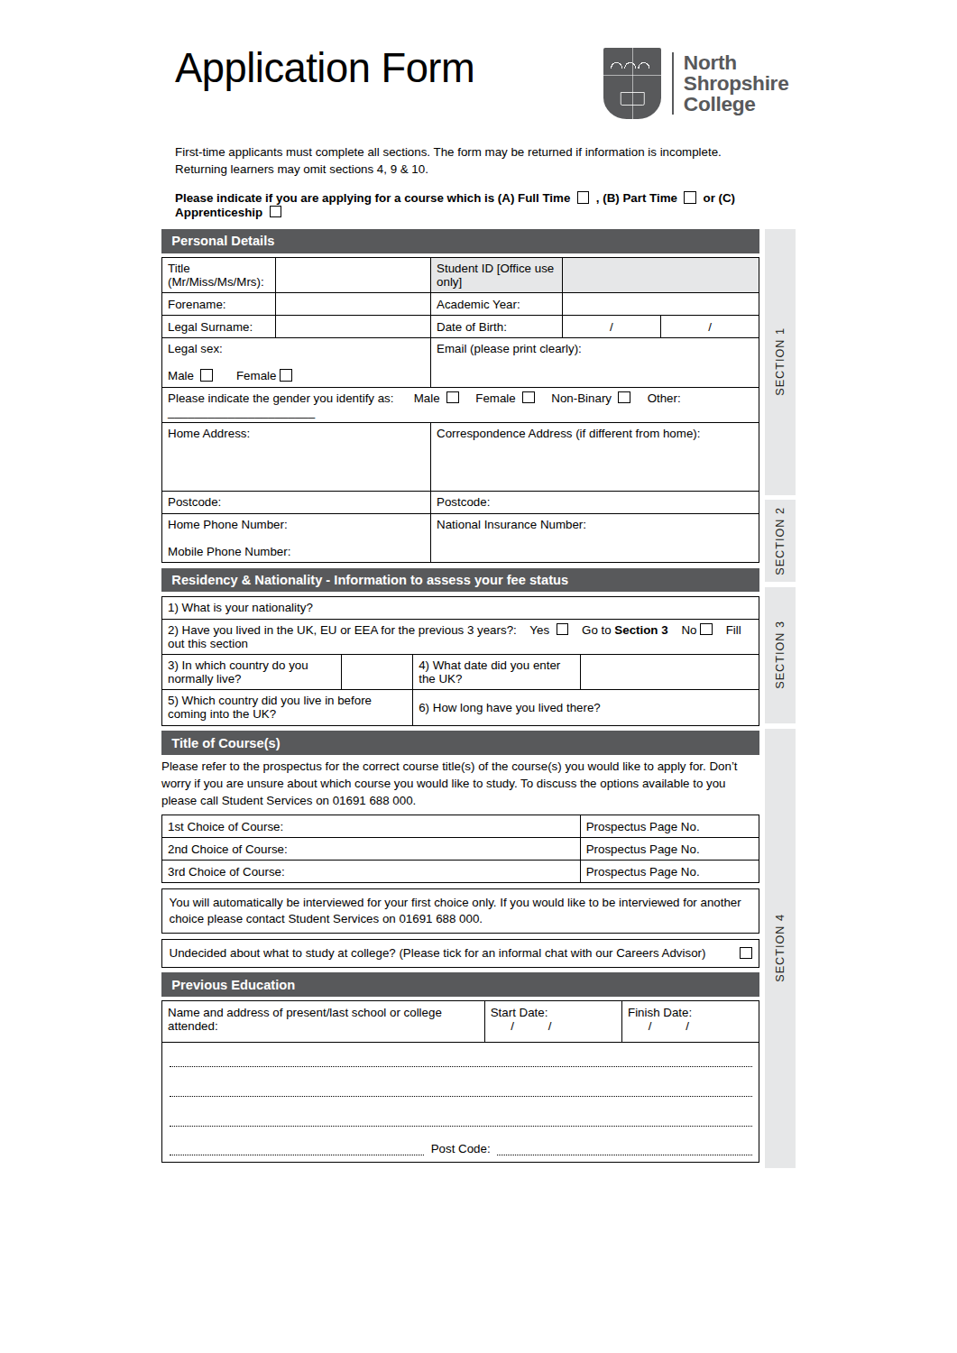Application Form
North Shropshire College
First-time applicants must complete all sections. The form may be returned if information is incomplete.
Returning learners may omit sections 4, 9 & 10.
Please indicate if you are applying for a course which is (A) Full Time , (B) Part Time or (C) Apprenticeship
Personal Details
| Title (Mr/Miss/Ms/Mrs): | | Student ID [Office use only] | |
| Forename: | | Academic Year: | |
| Legal Surname: | | Date of Birth: | / | / |
| Legal sex: Male Female | Email (please print clearly): |
| Please indicate the gender you identify as: Male Female Non-Binary Other: ______________________ |
| Home Address: | Correspondence Address (if different from home): |
| Postcode: | Postcode: |
| Home Phone Number: Mobile Phone Number: | National Insurance Number: |
Residency & Nationality - Information to assess your fee status
| 1) What is your nationality? |
| 2) Have you lived in the UK, EU or EEA for the previous 3 years?: Yes Go to Section 3 No Fill out this section |
| 3) In which country do you normally live? | | 4) What date did you enter the UK? | |
| 5) Which country did you live in before coming into the UK? | 6) How long have you lived there? |
Title of Course(s)
Please refer to the prospectus for the correct course title(s) of the course(s) you would like to apply for. Don’t worry if you are unsure about which course you would like to study. To discuss the options available to you please call Student Services on 01691 688 000.
| 1st Choice of Course: | Prospectus Page No. |
| 2nd Choice of Course: | Prospectus Page No. |
| 3rd Choice of Course: | Prospectus Page No. |
You will automatically be interviewed for your first choice only. If you would like to be interviewed for another choice please contact Student Services on 01691 688 000.
Undecided about what to study at college? (Please tick for an informal chat with our Careers Advisor)
Previous Education
| Name and address of present/last school or college attended: | Start Date: / / | Finish Date: / / |
Post Code:
SECTION 1
SECTION 2
SECTION 3
SECTION 4